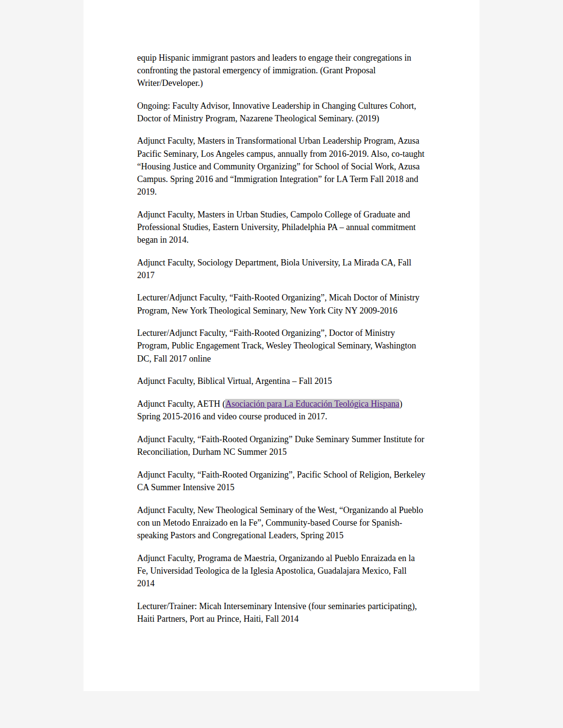equip Hispanic immigrant pastors and leaders to engage their congregations in confronting the pastoral emergency of immigration. (Grant Proposal Writer/Developer.)
Ongoing: Faculty Advisor, Innovative Leadership in Changing Cultures Cohort, Doctor of Ministry Program, Nazarene Theological Seminary. (2019)
Adjunct Faculty, Masters in Transformational Urban Leadership Program, Azusa Pacific Seminary, Los Angeles campus, annually from 2016-2019. Also, co-taught “Housing Justice and Community Organizing” for School of Social Work, Azusa Campus. Spring 2016 and “Immigration Integration” for LA Term Fall 2018 and 2019.
Adjunct Faculty, Masters in Urban Studies, Campolo College of Graduate and Professional Studies, Eastern University, Philadelphia PA – annual commitment began in 2014.
Adjunct Faculty, Sociology Department, Biola University, La Mirada CA, Fall 2017
Lecturer/Adjunct Faculty, “Faith-Rooted Organizing”, Micah Doctor of Ministry Program, New York Theological Seminary, New York City NY 2009-2016
Lecturer/Adjunct Faculty, “Faith-Rooted Organizing”, Doctor of Ministry Program, Public Engagement Track, Wesley Theological Seminary, Washington DC, Fall 2017 online
Adjunct Faculty, Biblical Virtual, Argentina – Fall 2015
Adjunct Faculty, AETH (Asociación para La Educación Teológica Hispana) Spring 2015-2016 and video course produced in 2017.
Adjunct Faculty, “Faith-Rooted Organizing” Duke Seminary Summer Institute for Reconciliation, Durham NC Summer 2015
Adjunct Faculty, “Faith-Rooted Organizing”, Pacific School of Religion, Berkeley CA Summer Intensive 2015
Adjunct Faculty, New Theological Seminary of the West, “Organizando al Pueblo con un Metodo Enraizado en la Fe”, Community-based Course for Spanish-speaking Pastors and Congregational Leaders, Spring 2015
Adjunct Faculty, Programa de Maestria, Organizando al Pueblo Enraizada en la Fe, Universidad Teologica de la Iglesia Apostolica, Guadalajara Mexico, Fall 2014
Lecturer/Trainer: Micah Interseminary Intensive (four seminaries participating), Haiti Partners, Port au Prince, Haiti, Fall 2014